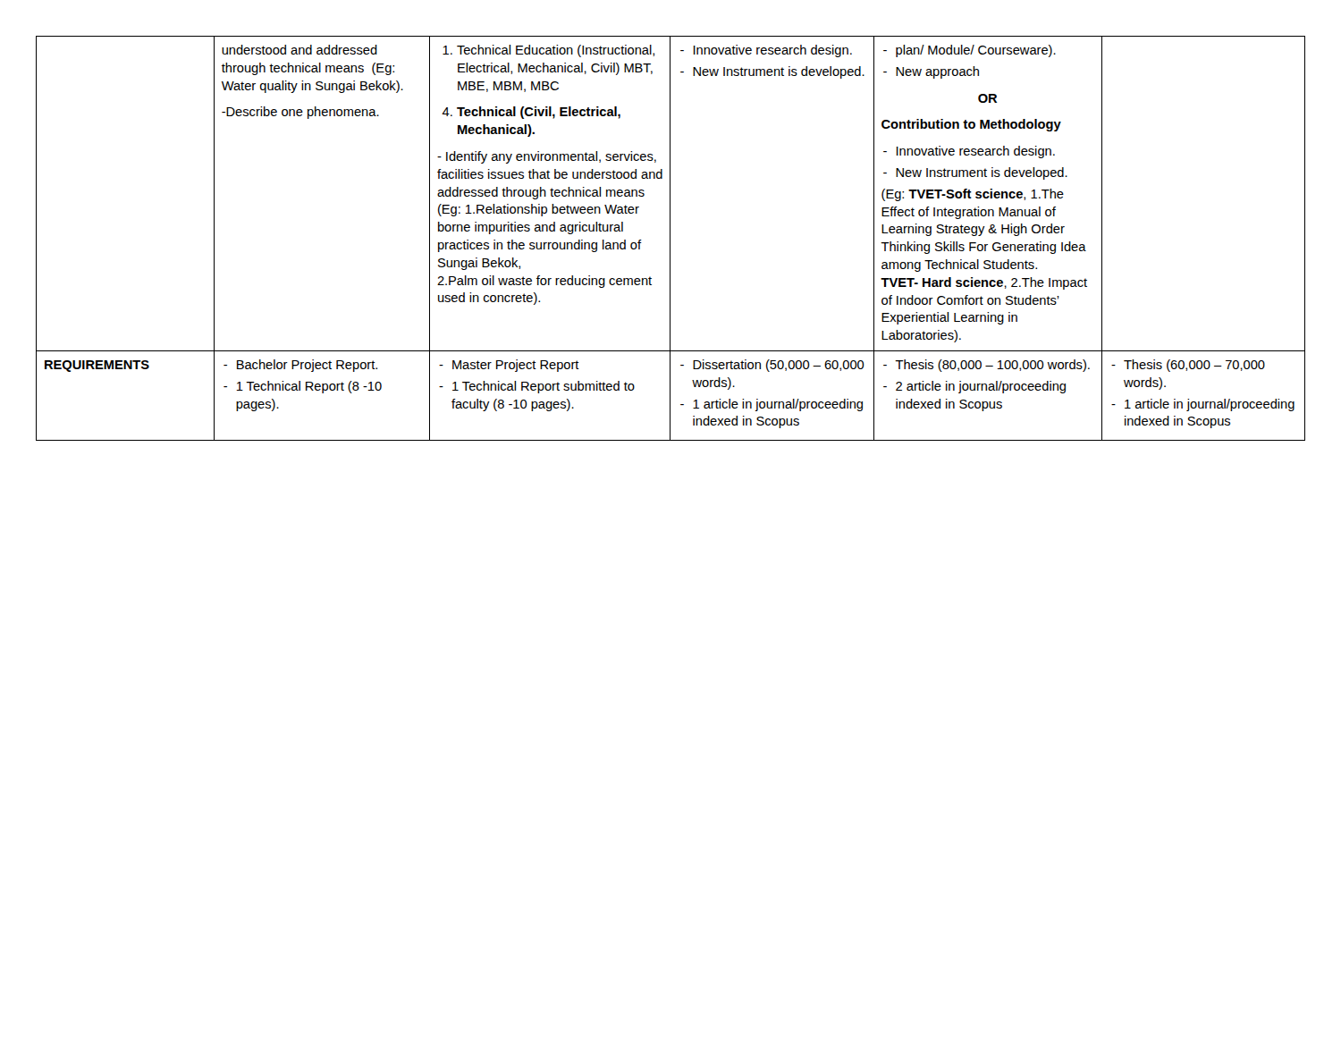| | understood and addressed through technical means (Eg: Water quality in Sungai Bekok). -Describe one phenomena. | Technical Education (Instructional, Electrical, Mechanical, Civil) MBT, MBE, MBM, MBC Technical (Civil, Electrical, Mechanical). - Identify any environmental, services, facilities issues that be understood and addressed through technical means (Eg: 1.Relationship between Water borne impurities and agricultural practices in the surrounding land of Sungai Bekok, 2.Palm oil waste for reducing cement used in concrete). | Innovative research design. New Instrument is developed. | plan/ Module/ Courseware). New approach OR Contribution to Methodology Innovative research design. New Instrument is developed. (Eg: TVET-Soft science , 1.The Effect of Integration Manual of Learning Strategy & High Order Thinking Skills For Generating Idea among Technical Students. TVET- Hard science , 2.The Impact of Indoor Comfort on Students’ Experiential Learning in Laboratories). | |
| REQUIREMENTS | Bachelor Project Report. 1 Technical Report (8 -10 pages). | Master Project Report 1 Technical Report submitted to faculty (8 -10 pages). | Dissertation (50,000 – 60,000 words). 1 article in journal/proceeding indexed in Scopus | Thesis (80,000 – 100,000 words). 2 article in journal/proceeding indexed in Scopus | Thesis (60,000 – 70,000 words). 1 article in journal/proceeding indexed in Scopus |